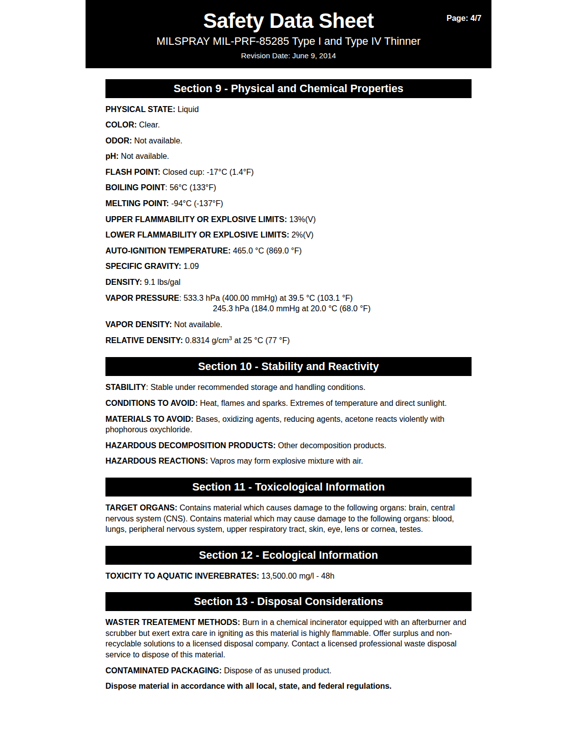Page: 4/7
Safety Data Sheet
MILSPRAY MIL-PRF-85285 Type I and Type IV Thinner
Revision Date: June 9, 2014
Section 9 - Physical and Chemical Properties
PHYSICAL STATE: Liquid
COLOR: Clear.
ODOR: Not available.
pH: Not available.
FLASH POINT: Closed cup: -17°C (1.4°F)
BOILING POINT: 56°C (133°F)
MELTING POINT: -94°C (-137°F)
UPPER FLAMMABILITY OR EXPLOSIVE LIMITS: 13%(V)
LOWER FLAMMABILITY OR EXPLOSIVE LIMITS: 2%(V)
AUTO-IGNITION TEMPERATURE: 465.0 °C (869.0 °F)
SPECIFIC GRAVITY: 1.09
DENSITY: 9.1 lbs/gal
VAPOR PRESSURE: 533.3 hPa (400.00 mmHg) at 39.5 °C (103.1 °F) 245.3 hPa (184.0 mmHg at 20.0 °C (68.0 °F)
VAPOR DENSITY: Not available.
RELATIVE DENSITY: 0.8314 g/cm3 at 25 °C (77 °F)
Section 10 - Stability and Reactivity
STABILITY: Stable under recommended storage and handling conditions.
CONDITIONS TO AVOID: Heat, flames and sparks. Extremes of temperature and direct sunlight.
MATERIALS TO AVOID: Bases, oxidizing agents, reducing agents, acetone reacts violently with phophorous oxychloride.
HAZARDOUS DECOMPOSITION PRODUCTS: Other decomposition products.
HAZARDOUS REACTIONS: Vapros may form explosive mixture with air.
Section 11 - Toxicological Information
TARGET ORGANS: Contains material which causes damage to the following organs: brain, central nervous system (CNS). Contains material which may cause damage to the following organs: blood, lungs, peripheral nervous system, upper respiratory tract, skin, eye, lens or cornea, testes.
Section 12 - Ecological Information
TOXICITY TO AQUATIC INVEREBRATES: 13,500.00 mg/l - 48h
Section 13 - Disposal Considerations
WASTER TREATEMENT METHODS: Burn in a chemical incinerator equipped with an afterburner and scrubber but exert extra care in igniting as this material is highly flammable. Offer surplus and non-recyclable solutions to a licensed disposal company. Contact a licensed professional waste disposal service to dispose of this material.
CONTAMINATED PACKAGING: Dispose of as unused product.
Dispose material in accordance with all local, state, and federal regulations.